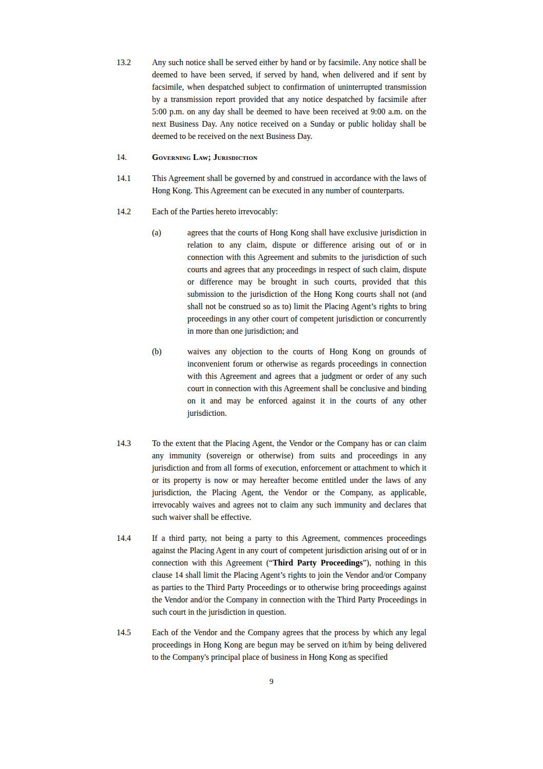13.2
Any such notice shall be served either by hand or by facsimile. Any notice shall be deemed to have been served, if served by hand, when delivered and if sent by facsimile, when despatched subject to confirmation of uninterrupted transmission by a transmission report provided that any notice despatched by facsimile after 5:00 p.m. on any day shall be deemed to have been received at 9:00 a.m. on the next Business Day. Any notice received on a Sunday or public holiday shall be deemed to be received on the next Business Day.
14.
Governing Law; Jurisdiction
14.1
This Agreement shall be governed by and construed in accordance with the laws of Hong Kong. This Agreement can be executed in any number of counterparts.
14.2
Each of the Parties hereto irrevocably:
(a)
agrees that the courts of Hong Kong shall have exclusive jurisdiction in relation to any claim, dispute or difference arising out of or in connection with this Agreement and submits to the jurisdiction of such courts and agrees that any proceedings in respect of such claim, dispute or difference may be brought in such courts, provided that this submission to the jurisdiction of the Hong Kong courts shall not (and shall not be construed so as to) limit the Placing Agent’s rights to bring proceedings in any other court of competent jurisdiction or concurrently in more than one jurisdiction; and
(b)
waives any objection to the courts of Hong Kong on grounds of inconvenient forum or otherwise as regards proceedings in connection with this Agreement and agrees that a judgment or order of any such court in connection with this Agreement shall be conclusive and binding on it and may be enforced against it in the courts of any other jurisdiction.
14.3
To the extent that the Placing Agent, the Vendor or the Company has or can claim any immunity (sovereign or otherwise) from suits and proceedings in any jurisdiction and from all forms of execution, enforcement or attachment to which it or its property is now or may hereafter become entitled under the laws of any jurisdiction, the Placing Agent, the Vendor or the Company, as applicable, irrevocably waives and agrees not to claim any such immunity and declares that such waiver shall be effective.
14.4
If a third party, not being a party to this Agreement, commences proceedings against the Placing Agent in any court of competent jurisdiction arising out of or in connection with this Agreement (“Third Party Proceedings”), nothing in this clause 14 shall limit the Placing Agent’s rights to join the Vendor and/or Company as parties to the Third Party Proceedings or to otherwise bring proceedings against the Vendor and/or the Company in connection with the Third Party Proceedings in such court in the jurisdiction in question.
14.5
Each of the Vendor and the Company agrees that the process by which any legal proceedings in Hong Kong are begun may be served on it/him by being delivered to the Company's principal place of business in Hong Kong as specified
9